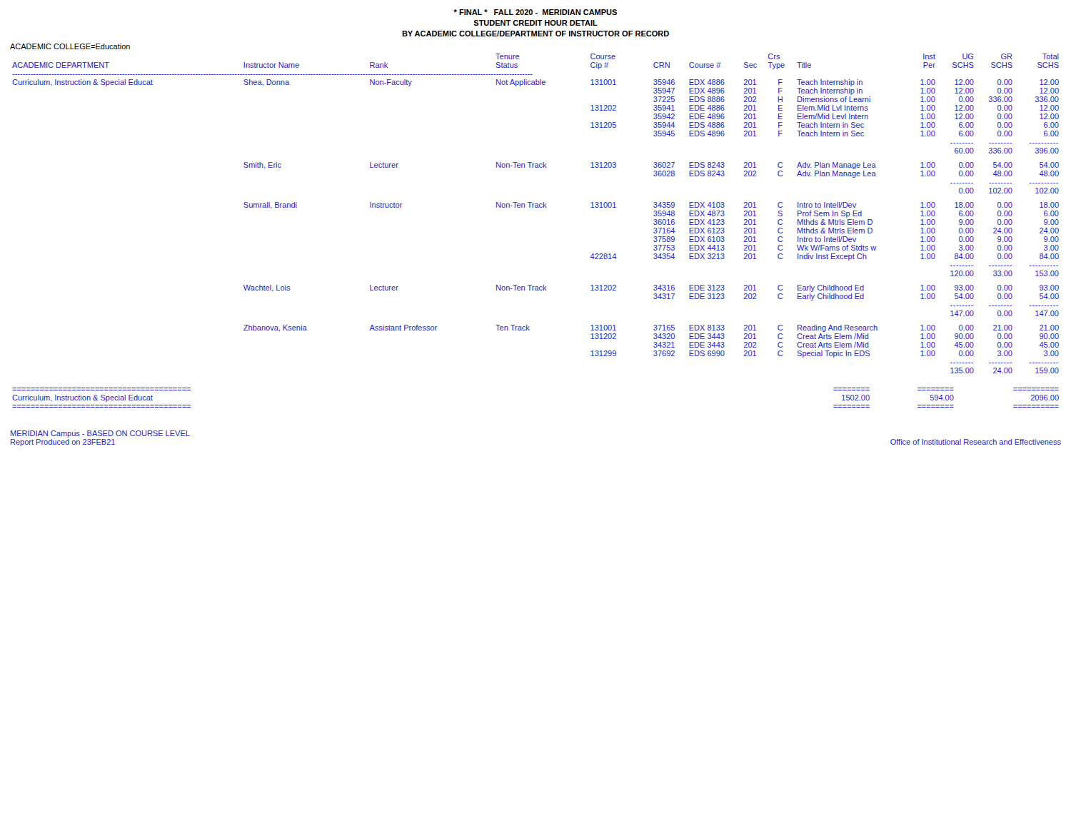* FINAL * FALL 2020 - MERIDIAN CAMPUS
STUDENT CREDIT HOUR DETAIL
BY ACADEMIC COLLEGE/DEPARTMENT OF INSTRUCTOR OF RECORD
ACADEMIC COLLEGE=Education
| | | | Tenure | Course | | | | Crs | | Inst | UG | GR | Total |
| --- | --- | --- | --- | --- | --- | --- | --- | --- | --- | --- | --- | --- | --- |
| ACADEMIC DEPARTMENT | Instructor Name | Rank | Status | Cip # | CRN | Course # | Sec | Type | Title | Per | SCHS | SCHS | SCHS |
| ------------------------------------------------------------------------------------------------------------------------------------------------------------------------------------------------------- |
| Curriculum, Instruction & Special Educat | Shea, Donna | Non-Faculty | Not Applicable | 131001 | 35946 | EDX 4886 | 201 | F | Teach Internship in | 1.00 | 12.00 | 0.00 | 12.00 |
| | | | | | 35947 | EDX 4896 | 201 | F | Teach Internship in | 1.00 | 12.00 | 0.00 | 12.00 |
| | | | | | 37225 | EDS 8886 | 202 | H | Dimensions of Learni | 1.00 | 0.00 | 336.00 | 336.00 |
| | | | | 131202 | 35941 | EDE 4886 | 201 | E | Elem.Mid Lvl Interns | 1.00 | 12.00 | 0.00 | 12.00 |
| | | | | | 35942 | EDE 4896 | 201 | E | Elem/Mid Levl Intern | 1.00 | 12.00 | 0.00 | 12.00 |
| | | | | 131205 | 35944 | EDS 4886 | 201 | F | Teach Intern in Sec | 1.00 | 6.00 | 0.00 | 6.00 |
| | | | | | 35945 | EDS 4896 | 201 | F | Teach Intern in Sec | 1.00 | 6.00 | 0.00 | 6.00 |
| | -------- | -------- | ---------- |
| | 60.00 | 336.00 | 396.00 |
| | Smith, Eric | Lecturer | Non-Ten Track | 131203 | 36027 | EDS 8243 | 201 | C | Adv. Plan Manage Lea | 1.00 | 0.00 | 54.00 | 54.00 |
| | | | | | 36028 | EDS 8243 | 202 | C | Adv. Plan Manage Lea | 1.00 | 0.00 | 48.00 | 48.00 |
| | -------- | -------- | ---------- |
| | 0.00 | 102.00 | 102.00 |
| | Sumrall, Brandi | Instructor | Non-Ten Track | 131001 | 34359 | EDX 4103 | 201 | C | Intro to Intell/Dev | 1.00 | 18.00 | 0.00 | 18.00 |
| | | | | | 35948 | EDX 4873 | 201 | S | Prof Sem In Sp Ed | 1.00 | 6.00 | 0.00 | 6.00 |
| | | | | | 36016 | EDX 4123 | 201 | C | Mthds & Mtrls Elem D | 1.00 | 9.00 | 0.00 | 9.00 |
| | | | | | 37164 | EDX 6123 | 201 | C | Mthds & Mtrls Elem D | 1.00 | 0.00 | 24.00 | 24.00 |
| | | | | | 37589 | EDX 6103 | 201 | C | Intro to Intell/Dev | 1.00 | 0.00 | 9.00 | 9.00 |
| | | | | | 37753 | EDX 4413 | 201 | C | Wk W/Fams of Stdts w | 1.00 | 3.00 | 0.00 | 3.00 |
| | | | | 422814 | 34354 | EDX 3213 | 201 | C | Indiv Inst Except Ch | 1.00 | 84.00 | 0.00 | 84.00 |
| | -------- | -------- | ---------- |
| | 120.00 | 33.00 | 153.00 |
| | Wachtel, Lois | Lecturer | Non-Ten Track | 131202 | 34316 | EDE 3123 | 201 | C | Early Childhood Ed | 1.00 | 93.00 | 0.00 | 93.00 |
| | | | | | 34317 | EDE 3123 | 202 | C | Early Childhood Ed | 1.00 | 54.00 | 0.00 | 54.00 |
| | -------- | -------- | ---------- |
| | 147.00 | 0.00 | 147.00 |
| | Zhbanova, Ksenia | Assistant Professor | Ten Track | 131001 | 37165 | EDX 8133 | 201 | C | Reading And Research | 1.00 | 0.00 | 21.00 | 21.00 |
| | | | | 131202 | 34320 | EDE 3443 | 201 | C | Creat Arts Elem /Mid | 1.00 | 90.00 | 0.00 | 90.00 |
| | | | | | 34321 | EDE 3443 | 202 | C | Creat Arts Elem /Mid | 1.00 | 45.00 | 0.00 | 45.00 |
| | | | | 131299 | 37692 | EDS 6990 | 201 | C | Special Topic In EDS | 1.00 | 0.00 | 3.00 | 3.00 |
| | -------- | -------- | ---------- |
| | 135.00 | 24.00 | 159.00 |
| ======================================= | | ======== | ======== | ========== |
| Curriculum, Instruction & Special Educat | | 1502.00 | 594.00 | 2096.00 |
| ======================================= | | ======== | ======== | ========== |
MERIDIAN Campus - BASED ON COURSE LEVEL
Report Produced on 23FEB21
Office of Institutional Research and Effectiveness